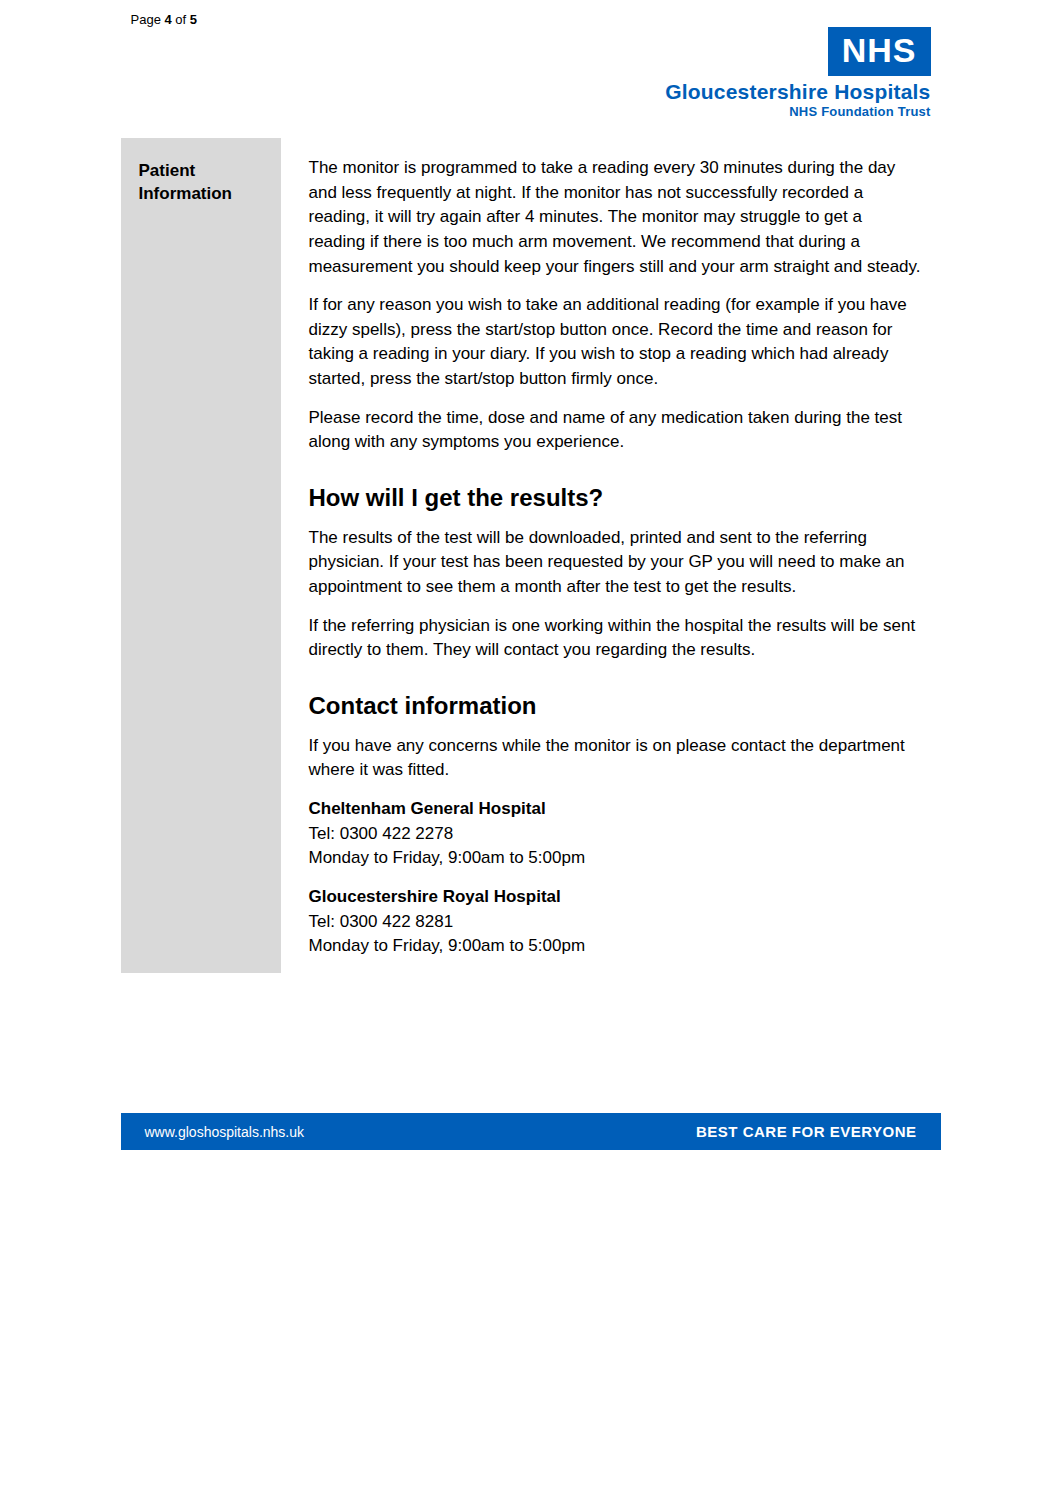Page 4 of 5
NHS
Gloucestershire Hospitals
NHS Foundation Trust
Patient
Information
The monitor is programmed to take a reading every 30 minutes during the day and less frequently at night. If the monitor has not successfully recorded a reading, it will try again after 4 minutes. The monitor may struggle to get a reading if there is too much arm movement. We recommend that during a measurement you should keep your fingers still and your arm straight and steady.
If for any reason you wish to take an additional reading (for example if you have dizzy spells), press the start/stop button once. Record the time and reason for taking a reading in your diary. If you wish to stop a reading which had already started, press the start/stop button firmly once.
Please record the time, dose and name of any medication taken during the test along with any symptoms you experience.
How will I get the results?
The results of the test will be downloaded, printed and sent to the referring physician. If your test has been requested by your GP you will need to make an appointment to see them a month after the test to get the results.
If the referring physician is one working within the hospital the results will be sent directly to them. They will contact you regarding the results.
Contact information
If you have any concerns while the monitor is on please contact the department where it was fitted.
Cheltenham General Hospital
Tel: 0300 422 2278
Monday to Friday, 9:00am to 5:00pm
Gloucestershire Royal Hospital
Tel: 0300 422 8281
Monday to Friday, 9:00am to 5:00pm
www.gloshospitals.nhs.uk
BEST CARE FOR EVERYONE